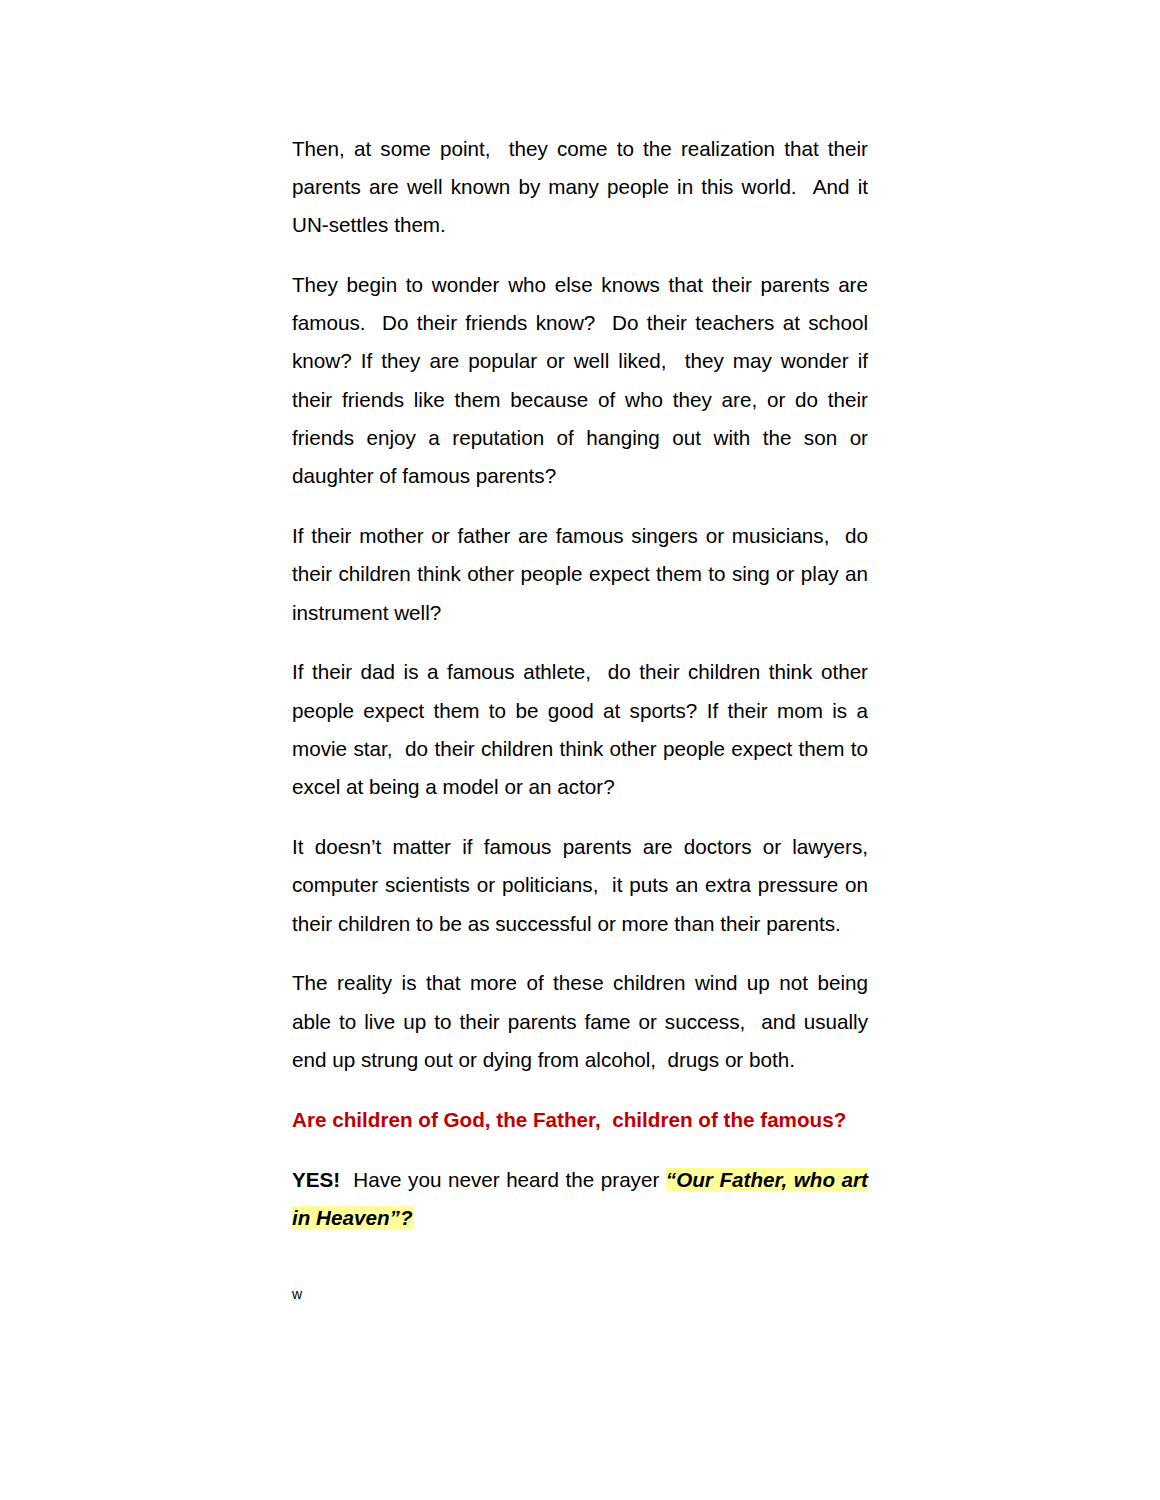Then, at some point, they come to the realization that their parents are well known by many people in this world. And it UN-settles them.
They begin to wonder who else knows that their parents are famous. Do their friends know? Do their teachers at school know? If they are popular or well liked, they may wonder if their friends like them because of who they are, or do their friends enjoy a reputation of hanging out with the son or daughter of famous parents?
If their mother or father are famous singers or musicians, do their children think other people expect them to sing or play an instrument well?
If their dad is a famous athlete, do their children think other people expect them to be good at sports? If their mom is a movie star, do their children think other people expect them to excel at being a model or an actor?
It doesn’t matter if famous parents are doctors or lawyers, computer scientists or politicians, it puts an extra pressure on their children to be as successful or more than their parents.
The reality is that more of these children wind up not being able to live up to their parents fame or success, and usually end up strung out or dying from alcohol, drugs or both.
Are children of God, the Father, children of the famous?
YES! Have you never heard the prayer “Our Father, who art in Heaven”?
w